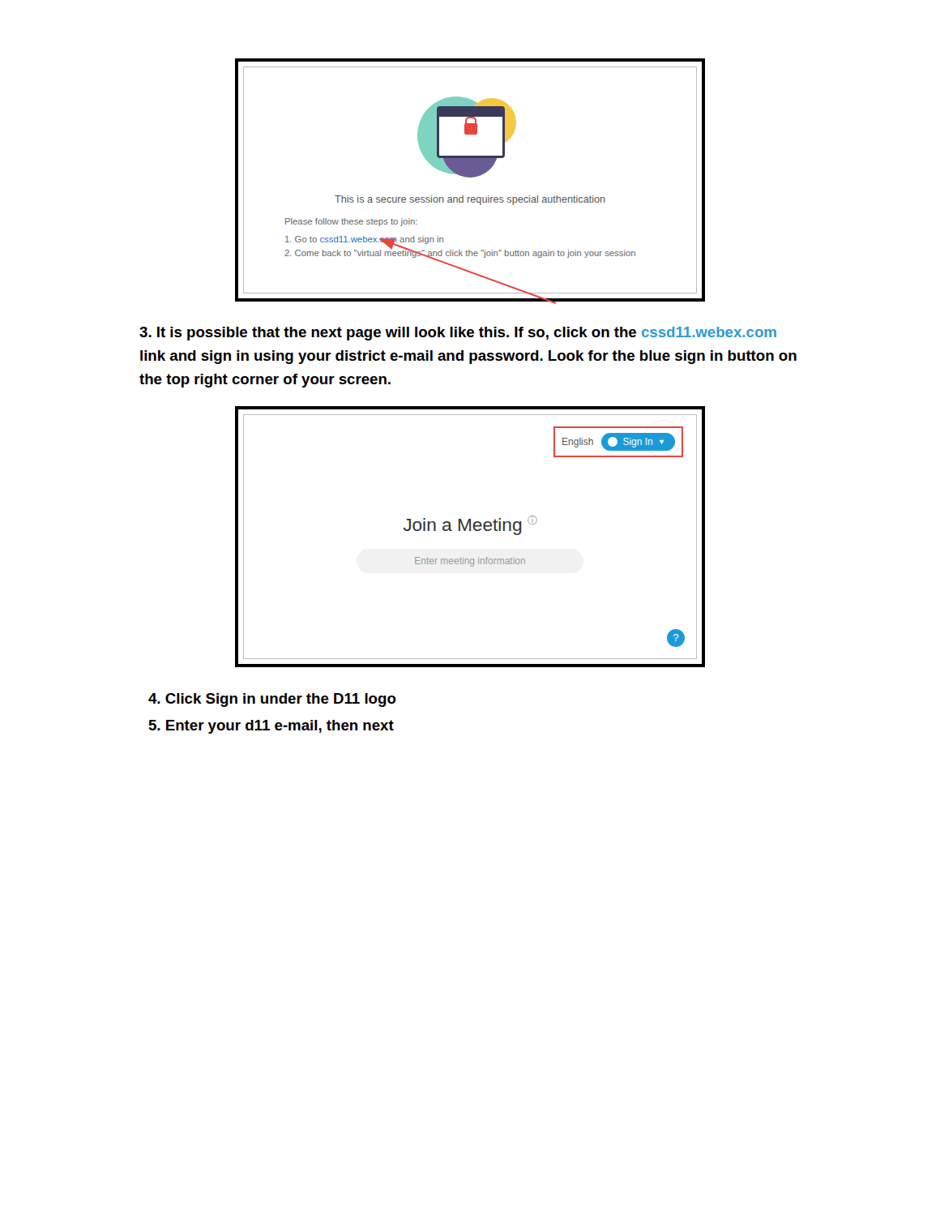This is a secure session and requires special authentication
Please follow these steps to join:
1. Go to cssd11.webex.com and sign in
2. Come back to "virtual meetings" and click the "join" button again to join your session
3. It is possible that the next page will look like this. If so, click on the cssd11.webex.com link and sign in using your district e-mail and password. Look for the blue sign in button on the top right corner of your screen.
D11
English Sign In▼
Join a Meeting ⓘ
Enter meeting information
?
Click Sign in under the D11 logo
Enter your d11 e-mail, then next